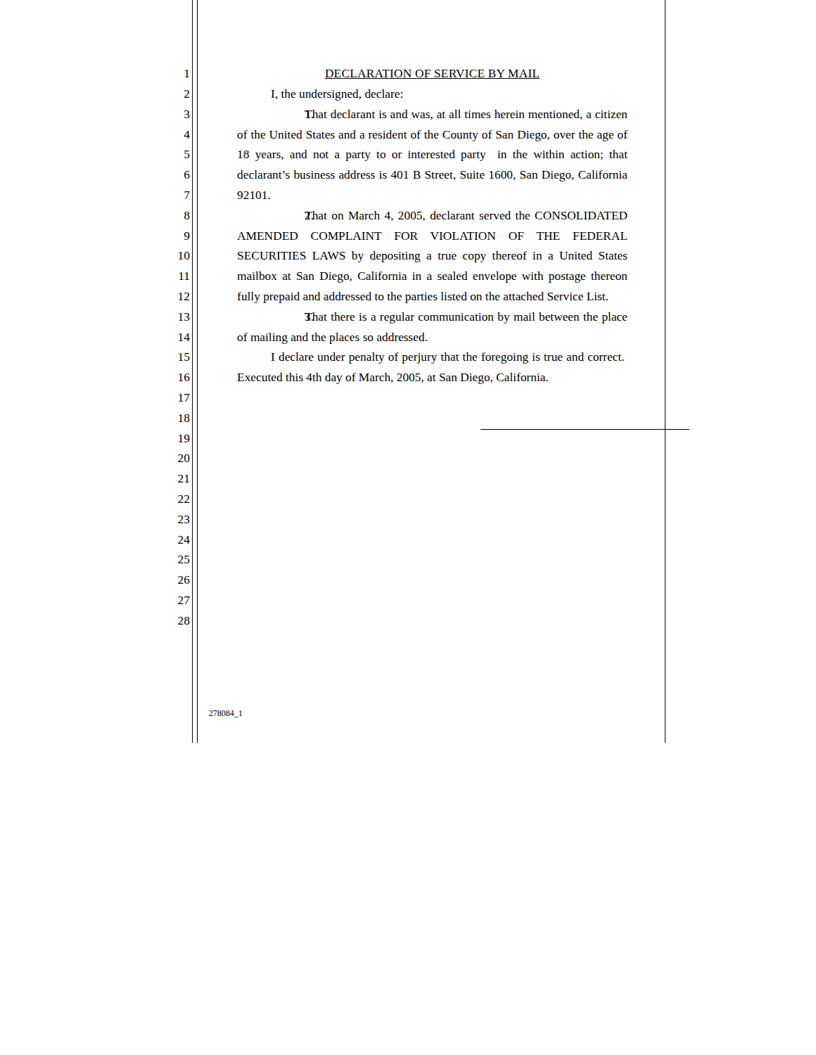1
2
3
4
5
6
7
8
9
10
11
12
13
14
15
16
17
18
19
20
21
22
23
24
25
26
27
28
DECLARATION OF SERVICE BY MAIL
I, the undersigned, declare:
1. That declarant is and was, at all times herein mentioned, a citizen of the United States and a resident of the County of San Diego, over the age of 18 years, and not a party to or interested party in the within action; that declarant’s business address is 401 B Street, Suite 1600, San Diego, California 92101.
2. That on March 4, 2005, declarant served the CONSOLIDATED AMENDED COMPLAINT FOR VIOLATION OF THE FEDERAL SECURITIES LAWS by depositing a true copy thereof in a United States mailbox at San Diego, California in a sealed envelope with postage thereon fully prepaid and addressed to the parties listed on the attached Service List.
3. That there is a regular communication by mail between the place of mailing and the places so addressed.
I declare under penalty of perjury that the foregoing is true and correct. Executed this 4th day of March, 2005, at San Diego, California.
278084_1